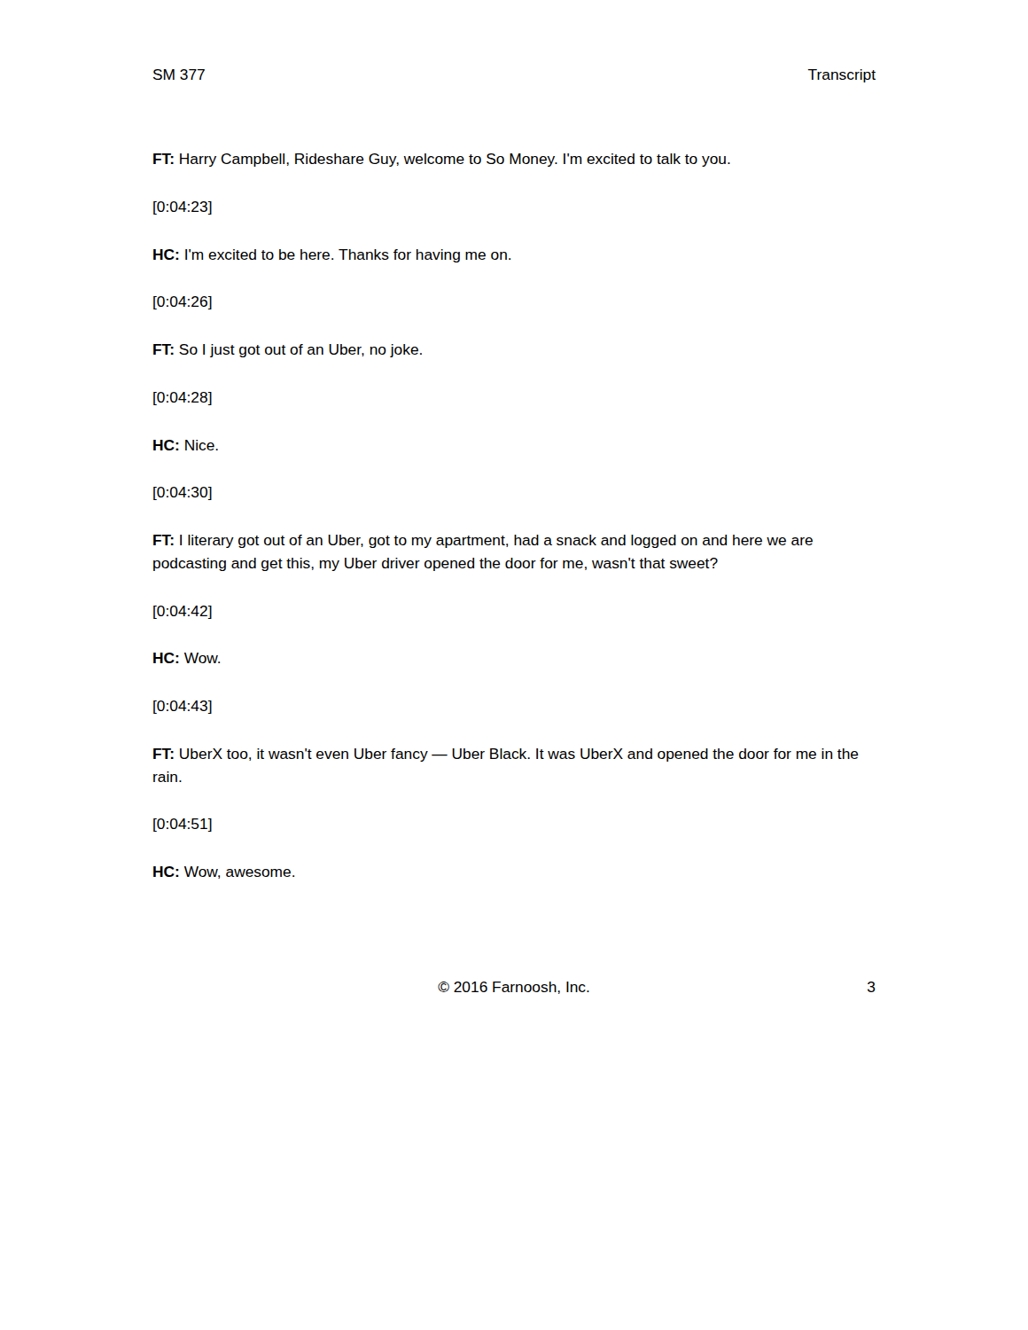SM 377 Transcript
FT: Harry Campbell, Rideshare Guy, welcome to So Money. I'm excited to talk to you.
[0:04:23]
HC: I'm excited to be here. Thanks for having me on.
[0:04:26]
FT: So I just got out of an Uber, no joke.
[0:04:28]
HC: Nice.
[0:04:30]
FT: I literary got out of an Uber, got to my apartment, had a snack and logged on and here we are podcasting and get this, my Uber driver opened the door for me, wasn't that sweet?
[0:04:42]
HC: Wow.
[0:04:43]
FT: UberX too, it wasn't even Uber fancy — Uber Black. It was UberX and opened the door for me in the rain.
[0:04:51]
HC: Wow, awesome.
© 2016 Farnoosh, Inc. 3